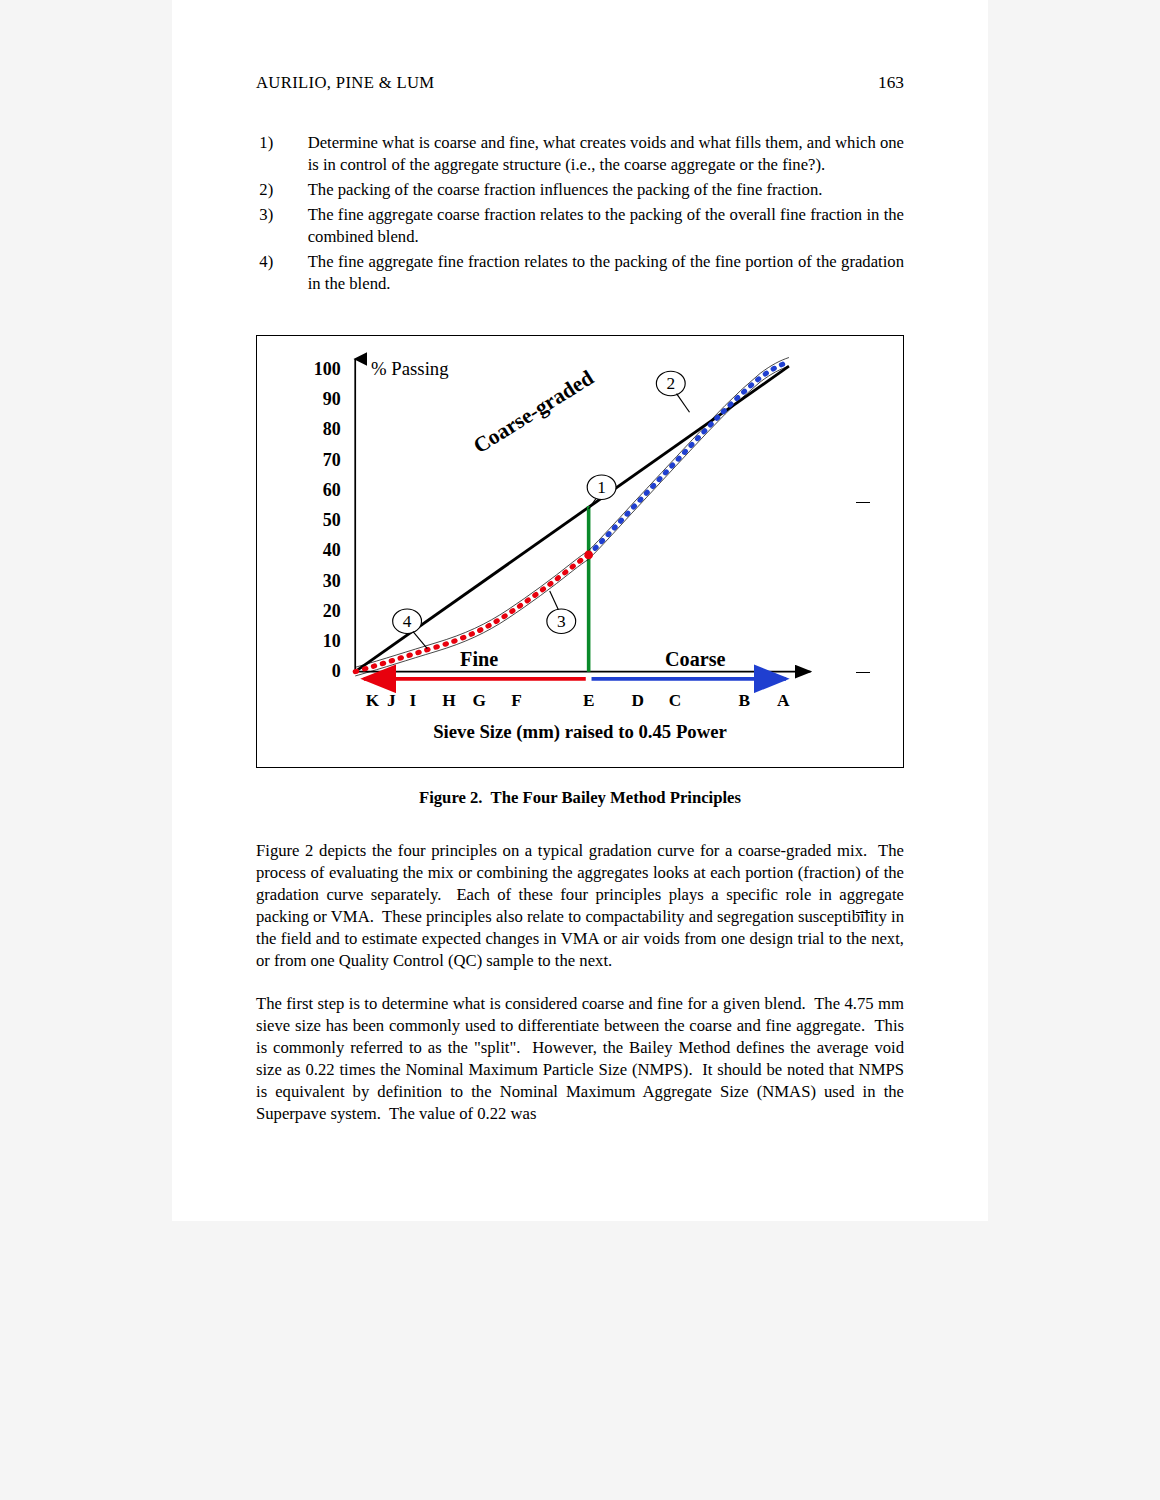AURILIO, PINE & LUM 163
1) Determine what is coarse and fine, what creates voids and what fills them, and which one is in control of the aggregate structure (i.e., the coarse aggregate or the fine?).
2) The packing of the coarse fraction influences the packing of the fine fraction.
3) The fine aggregate coarse fraction relates to the packing of the overall fine fraction in the combined blend.
4) The fine aggregate fine fraction relates to the packing of the fine portion of the gradation in the blend.
100 90 80 70 60 50 40 30 20 10 0 % Passing Coarse-graded 1 2 3 4 Fine Coarse K J I H G F E D C B A Sieve Size (mm) raised to 0.45 Power
Figure 2. The Four Bailey Method Principles
Figure 2 depicts the four principles on a typical gradation curve for a coarse-graded mix. The process of evaluating the mix or combining the aggregates looks at each portion (fraction) of the gradation curve separately. Each of these four principles plays a specific role in aggregate packing or VMA. These principles also relate to compactability and segregation susceptibility in the field and to estimate expected changes in VMA or air voids from one design trial to the next, or from one Quality Control (QC) sample to the next.
The first step is to determine what is considered coarse and fine for a given blend. The 4.75 mm sieve size has been commonly used to differentiate between the coarse and fine aggregate. This is commonly referred to as the "split". However, the Bailey Method defines the average void size as 0.22 times the Nominal Maximum Particle Size (NMPS). It should be noted that NMPS is equivalent by definition to the Nominal Maximum Aggregate Size (NMAS) used in the Superpave system. The value of 0.22 was